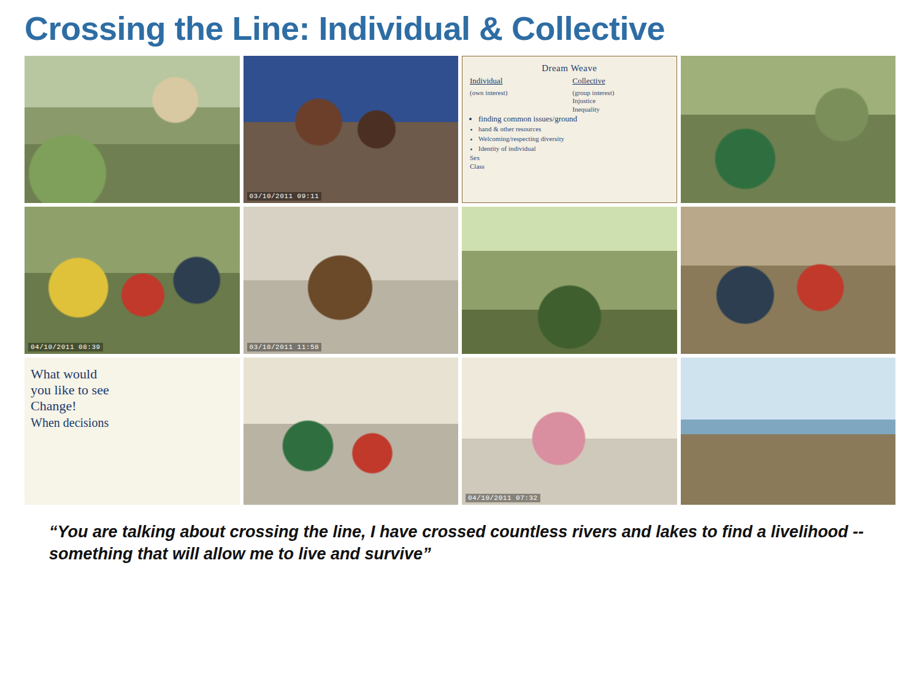Crossing the Line: Individual & Collective
03/10/2011 09:11
Dream Weave
Individual
(own interest)
Collective
(group interest)
Injustice
Inequality
finding common issues/ground
hand & other resources
Welcoming/respecting diversity
Identity of individual
Sex
Class
04/10/2011 08:39
03/10/2011 11:58
What would
you like to see
Change!
When decisions
04/10/2011 07:32
“You are talking about crossing the line, I have crossed countless rivers and lakes to find a livelihood -- something that will allow me to live and survive”